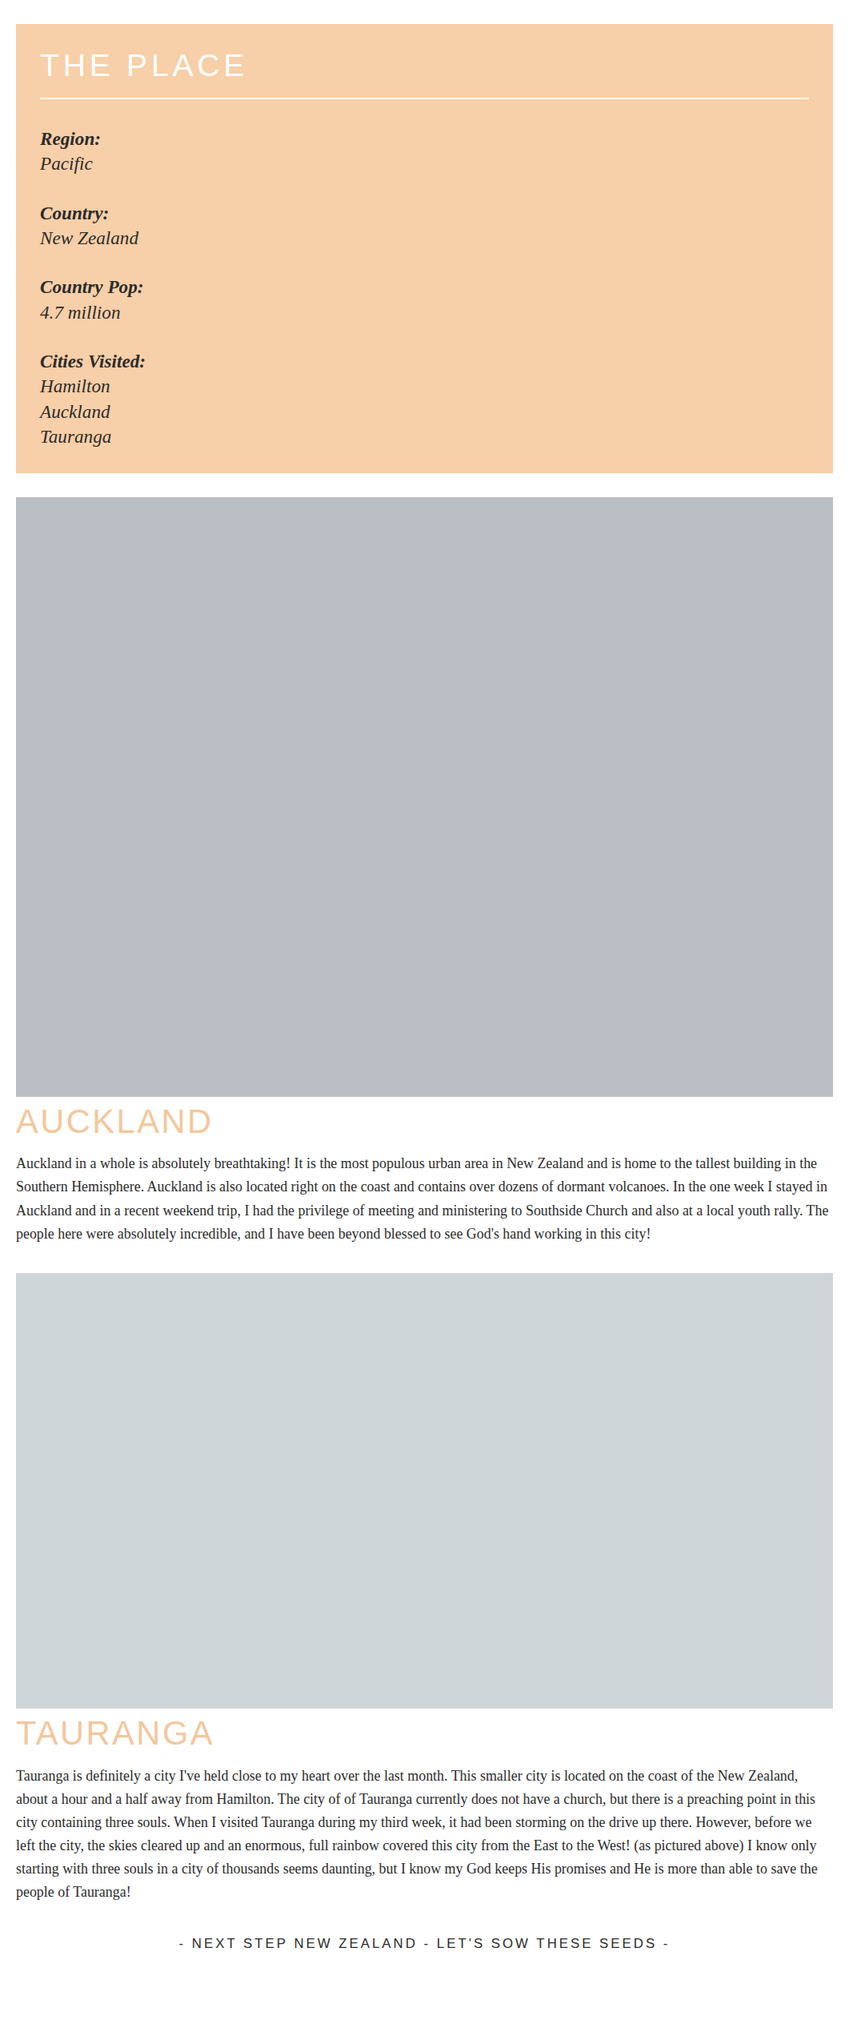The Place
Region:
Pacific
Country:
New Zealand
Country Pop:
4.7 million
Cities Visited:
Hamilton Auckland Tauranga
Auckland
Auckland in a whole is absolutely breathtaking! It is the most populous urban area in New Zealand and is home to the tallest building in the Southern Hemisphere. Auckland is also located right on the coast and contains over dozens of dormant volcanoes. In the one week I stayed in Auckland and in a recent weekend trip, I had the privilege of meeting and ministering to Southside Church and also at a local youth rally. The people here were absolutely incredible, and I have been beyond blessed to see God's hand working in this city!
Tauranga
Tauranga is definitely a city I've held close to my heart over the last month. This smaller city is located on the coast of the New Zealand, about a hour and a half away from Hamilton. The city of of Tauranga currently does not have a church, but there is a preaching point in this city containing three souls. When I visited Tauranga during my third week, it had been storming on the drive up there. However, before we left the city, the skies cleared up and an enormous, full rainbow covered this city from the East to the West! (as pictured above) I know only starting with three souls in a city of thousands seems daunting, but I know my God keeps His promises and He is more than able to save the people of Tauranga!
- Next Step New Zealand - Let's Sow These Seeds -